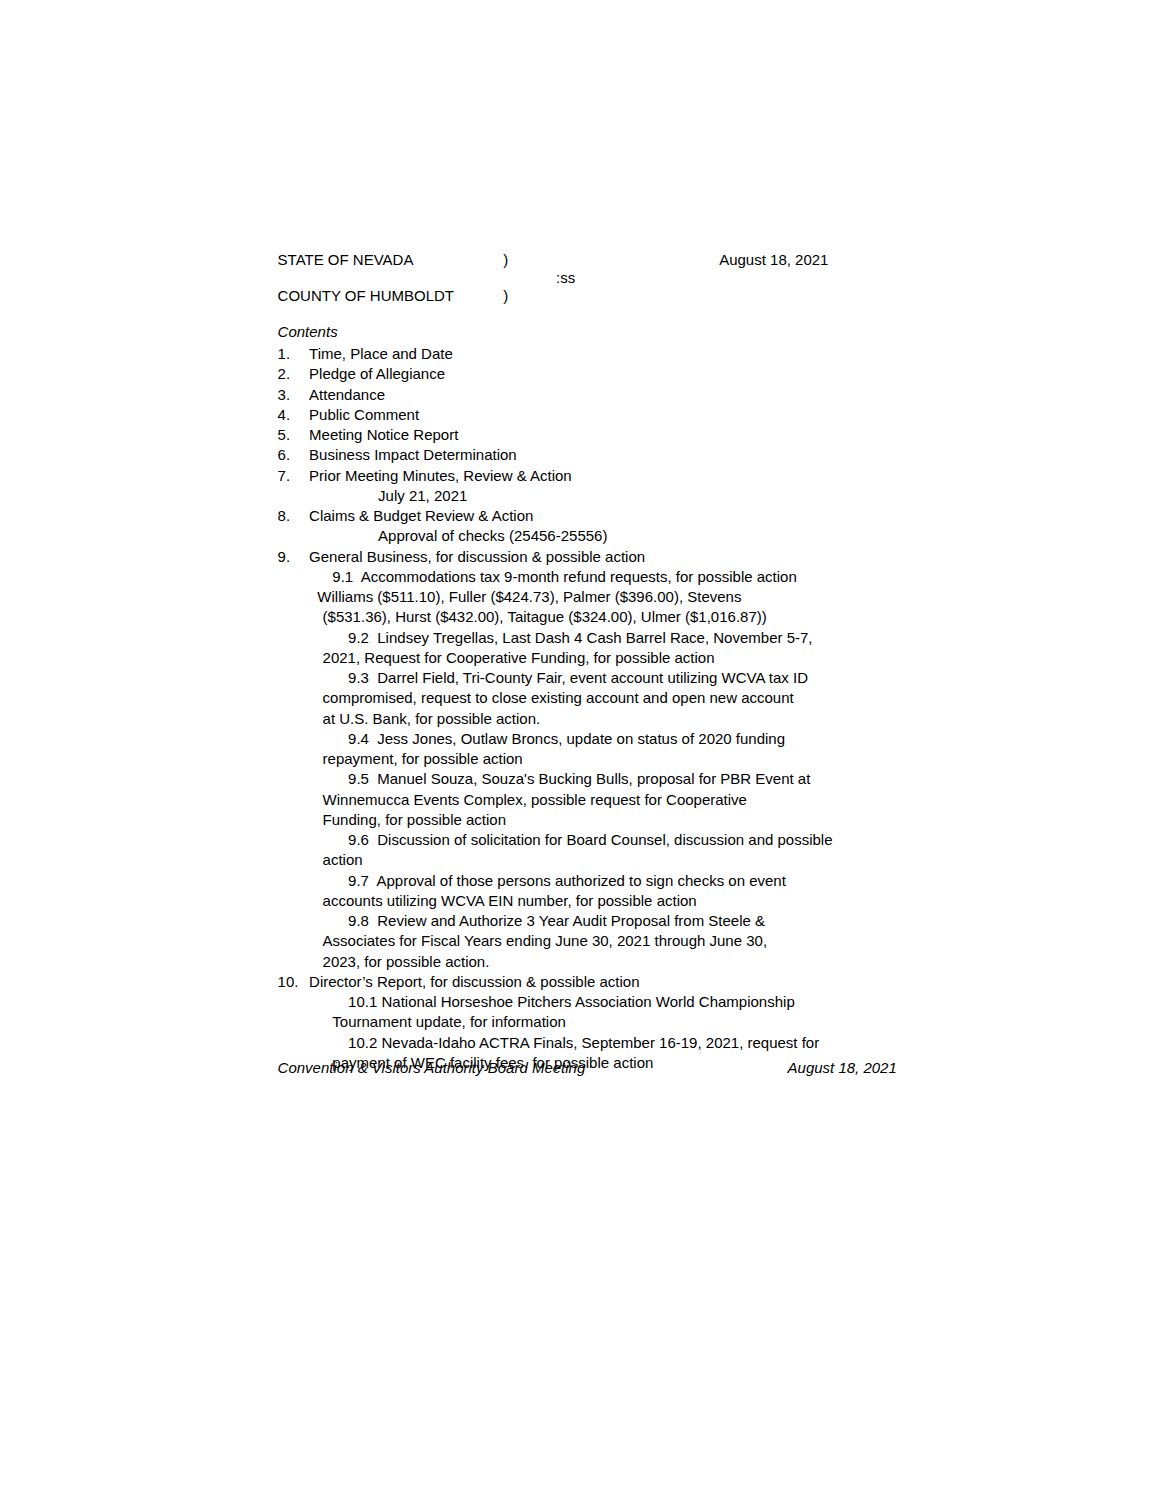STATE OF NEVADA
)
August 18, 2021
:ss
COUNTY OF HUMBOLDT
)
Contents
1. Time, Place and Date
2. Pledge of Allegiance
3. Attendance
4. Public Comment
5. Meeting Notice Report
6. Business Impact Determination
7. Prior Meeting Minutes, Review & Action
July 21, 2021
8. Claims & Budget Review & Action
Approval of checks (25456-25556)
9. General Business, for discussion & possible action
9.1 Accommodations tax 9-month refund requests, for possible action
Williams ($511.10), Fuller ($424.73), Palmer ($396.00), Stevens
($531.36), Hurst ($432.00), Taitague ($324.00), Ulmer ($1,016.87))
9.2 Lindsey Tregellas, Last Dash 4 Cash Barrel Race, November 5-7,
2021, Request for Cooperative Funding, for possible action
9.3 Darrel Field, Tri-County Fair, event account utilizing WCVA tax ID
compromised, request to close existing account and open new account
at U.S. Bank, for possible action.
9.4 Jess Jones, Outlaw Broncs, update on status of 2020 funding
repayment, for possible action
9.5 Manuel Souza, Souza's Bucking Bulls, proposal for PBR Event at
Winnemucca Events Complex, possible request for Cooperative
Funding, for possible action
9.6 Discussion of solicitation for Board Counsel, discussion and possible
action
9.7 Approval of those persons authorized to sign checks on event
accounts utilizing WCVA EIN number, for possible action
9.8 Review and Authorize 3 Year Audit Proposal from Steele &
Associates for Fiscal Years ending June 30, 2021 through June 30,
2023, for possible action.
10. Director’s Report, for discussion & possible action
10.1 National Horseshoe Pitchers Association World Championship
Tournament update, for information
10.2 Nevada-Idaho ACTRA Finals, September 16-19, 2021, request for
payment of WEC facility fees, for possible action
Convention & Visitors Authority Board Meeting August 18, 2021